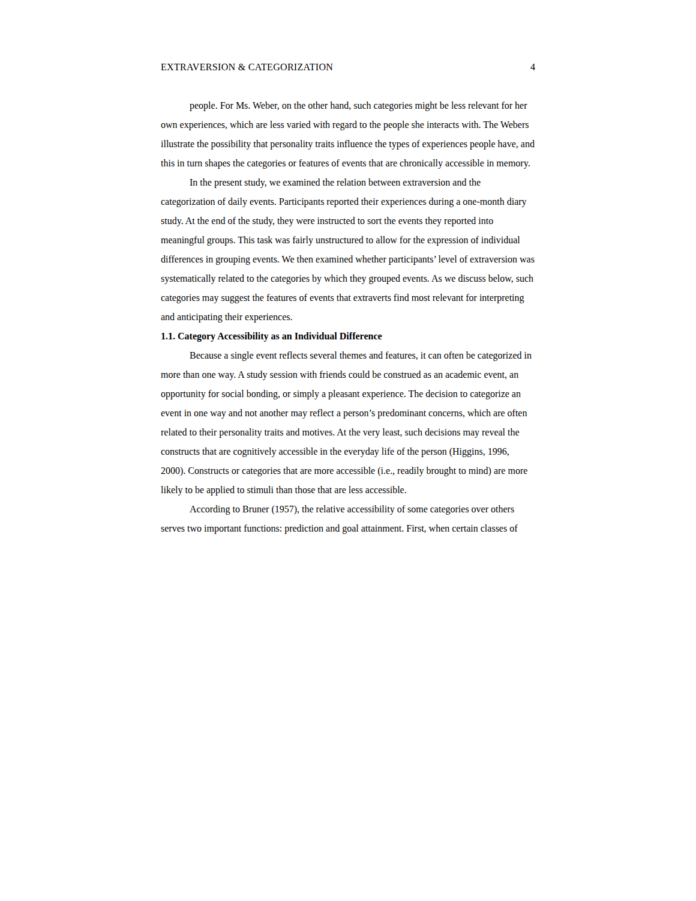Extraversion & Categorization 4
people. For Ms. Weber, on the other hand, such categories might be less relevant for her own experiences, which are less varied with regard to the people she interacts with. The Webers illustrate the possibility that personality traits influence the types of experiences people have, and this in turn shapes the categories or features of events that are chronically accessible in memory.
In the present study, we examined the relation between extraversion and the categorization of daily events. Participants reported their experiences during a one-month diary study. At the end of the study, they were instructed to sort the events they reported into meaningful groups. This task was fairly unstructured to allow for the expression of individual differences in grouping events. We then examined whether participants’ level of extraversion was systematically related to the categories by which they grouped events. As we discuss below, such categories may suggest the features of events that extraverts find most relevant for interpreting and anticipating their experiences.
1.1. Category Accessibility as an Individual Difference
Because a single event reflects several themes and features, it can often be categorized in more than one way. A study session with friends could be construed as an academic event, an opportunity for social bonding, or simply a pleasant experience. The decision to categorize an event in one way and not another may reflect a person’s predominant concerns, which are often related to their personality traits and motives. At the very least, such decisions may reveal the constructs that are cognitively accessible in the everyday life of the person (Higgins, 1996, 2000). Constructs or categories that are more accessible (i.e., readily brought to mind) are more likely to be applied to stimuli than those that are less accessible.
According to Bruner (1957), the relative accessibility of some categories over others serves two important functions: prediction and goal attainment. First, when certain classes of